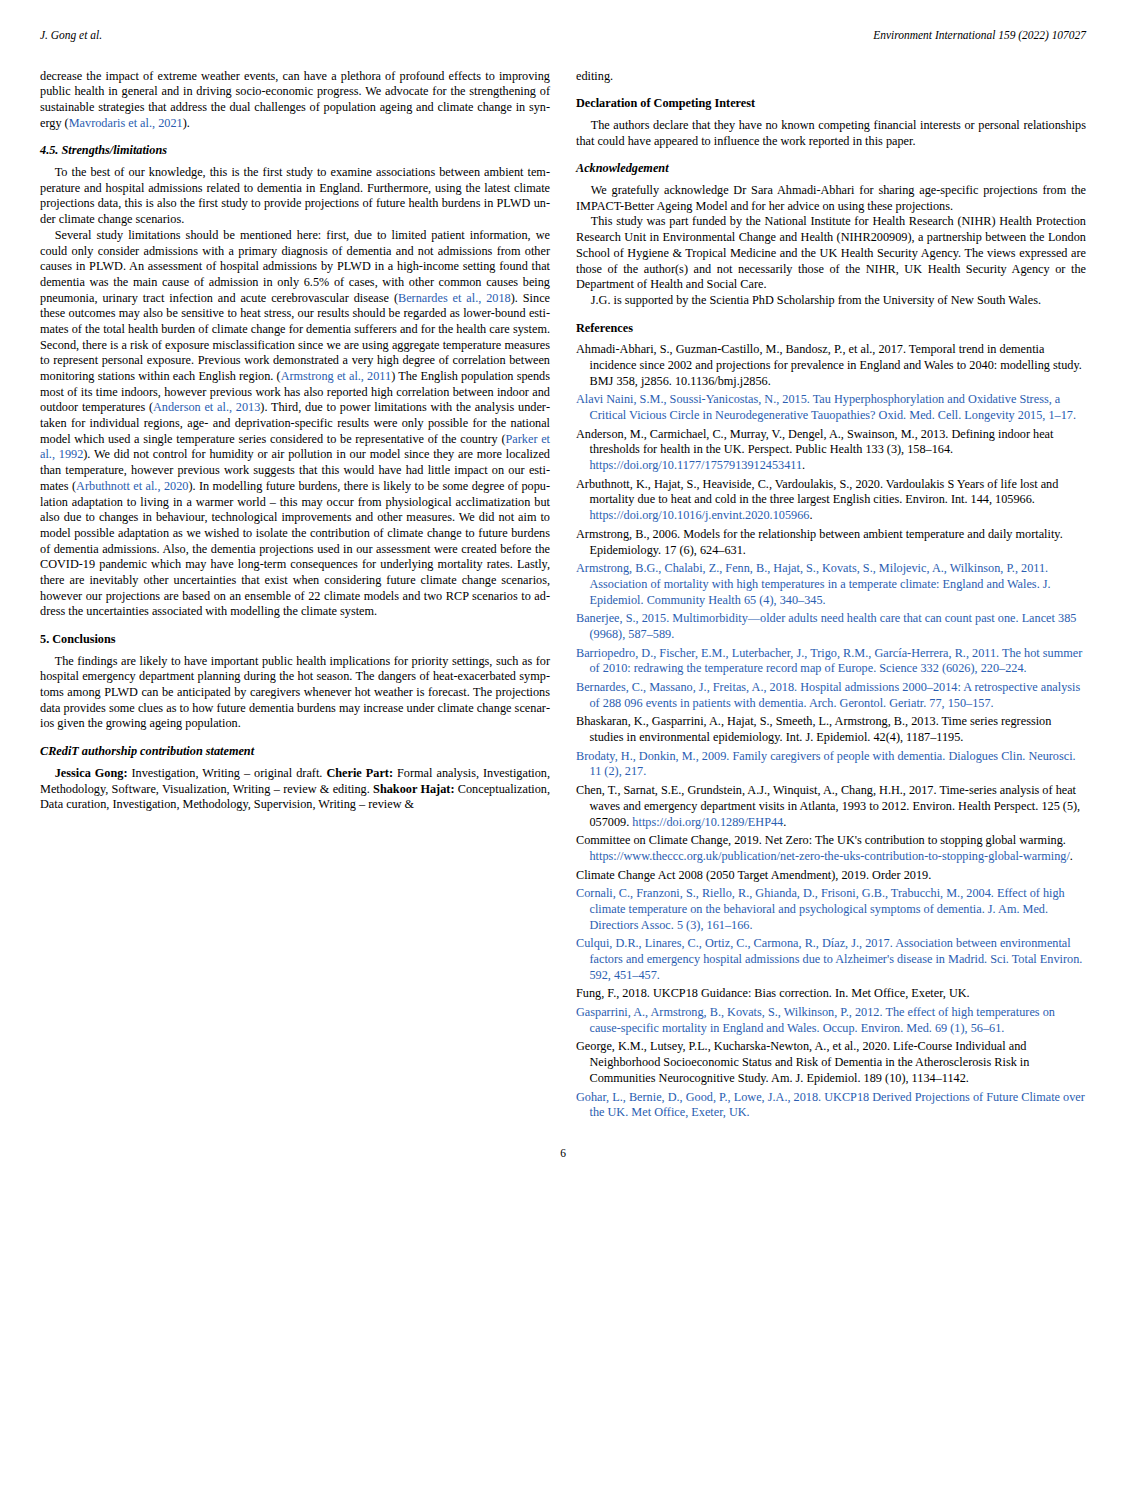J. Gong et al.
Environment International 159 (2022) 107027
decrease the impact of extreme weather events, can have a plethora of profound effects to improving public health in general and in driving socio-economic progress. We advocate for the strengthening of sustainable strategies that address the dual challenges of population ageing and climate change in synergy (Mavrodaris et al., 2021).
4.5. Strengths/limitations
To the best of our knowledge, this is the first study to examine associations between ambient temperature and hospital admissions related to dementia in England. Furthermore, using the latest climate projections data, this is also the first study to provide projections of future health burdens in PLWD under climate change scenarios.
Several study limitations should be mentioned here: first, due to limited patient information, we could only consider admissions with a primary diagnosis of dementia and not admissions from other causes in PLWD. An assessment of hospital admissions by PLWD in a high-income setting found that dementia was the main cause of admission in only 6.5% of cases, with other common causes being pneumonia, urinary tract infection and acute cerebrovascular disease (Bernardes et al., 2018). Since these outcomes may also be sensitive to heat stress, our results should be regarded as lower-bound estimates of the total health burden of climate change for dementia sufferers and for the health care system. Second, there is a risk of exposure misclassification since we are using aggregate temperature measures to represent personal exposure. Previous work demonstrated a very high degree of correlation between monitoring stations within each English region. (Armstrong et al., 2011) The English population spends most of its time indoors, however previous work has also reported high correlation between indoor and outdoor temperatures (Anderson et al., 2013). Third, due to power limitations with the analysis undertaken for individual regions, age- and deprivation-specific results were only possible for the national model which used a single temperature series considered to be representative of the country (Parker et al., 1992). We did not control for humidity or air pollution in our model since they are more localized than temperature, however previous work suggests that this would have had little impact on our estimates (Arbuthnott et al., 2020). In modelling future burdens, there is likely to be some degree of population adaptation to living in a warmer world – this may occur from physiological acclimatization but also due to changes in behaviour, technological improvements and other measures. We did not aim to model possible adaptation as we wished to isolate the contribution of climate change to future burdens of dementia admissions. Also, the dementia projections used in our assessment were created before the COVID-19 pandemic which may have long-term consequences for underlying mortality rates. Lastly, there are inevitably other uncertainties that exist when considering future climate change scenarios, however our projections are based on an ensemble of 22 climate models and two RCP scenarios to address the uncertainties associated with modelling the climate system.
5. Conclusions
The findings are likely to have important public health implications for priority settings, such as for hospital emergency department planning during the hot season. The dangers of heat-exacerbated symptoms among PLWD can be anticipated by caregivers whenever hot weather is forecast. The projections data provides some clues as to how future dementia burdens may increase under climate change scenarios given the growing ageing population.
CRediT authorship contribution statement
Jessica Gong: Investigation, Writing – original draft. Cherie Part: Formal analysis, Investigation, Methodology, Software, Visualization, Writing – review & editing. Shakoor Hajat: Conceptualization, Data curation, Investigation, Methodology, Supervision, Writing – review &
editing.
Declaration of Competing Interest
The authors declare that they have no known competing financial interests or personal relationships that could have appeared to influence the work reported in this paper.
Acknowledgement
We gratefully acknowledge Dr Sara Ahmadi-Abhari for sharing age-specific projections from the IMPACT-Better Ageing Model and for her advice on using these projections.
This study was part funded by the National Institute for Health Research (NIHR) Health Protection Research Unit in Environmental Change and Health (NIHR200909), a partnership between the London School of Hygiene & Tropical Medicine and the UK Health Security Agency. The views expressed are those of the author(s) and not necessarily those of the NIHR, UK Health Security Agency or the Department of Health and Social Care.
J.G. is supported by the Scientia PhD Scholarship from the University of New South Wales.
References
Ahmadi-Abhari, S., Guzman-Castillo, M., Bandosz, P., et al., 2017. Temporal trend in dementia incidence since 2002 and projections for prevalence in England and Wales to 2040: modelling study. BMJ 358, j2856. 10.1136/bmj.j2856.
Alavi Naini, S.M., Soussi-Yanicostas, N., 2015. Tau Hyperphosphorylation and Oxidative Stress, a Critical Vicious Circle in Neurodegenerative Tauopathies? Oxid. Med. Cell. Longevity 2015, 1–17.
Anderson, M., Carmichael, C., Murray, V., Dengel, A., Swainson, M., 2013. Defining indoor heat thresholds for health in the UK. Perspect. Public Health 133 (3), 158–164. https://doi.org/10.1177/1757913912453411.
Arbuthnott, K., Hajat, S., Heaviside, C., Vardoulakis, S., 2020. Vardoulakis S Years of life lost and mortality due to heat and cold in the three largest English cities. Environ. Int. 144, 105966. https://doi.org/10.1016/j.envint.2020.105966.
Armstrong, B., 2006. Models for the relationship between ambient temperature and daily mortality. Epidemiology. 17 (6), 624–631.
Armstrong, B.G., Chalabi, Z., Fenn, B., Hajat, S., Kovats, S., Milojevic, A., Wilkinson, P., 2011. Association of mortality with high temperatures in a temperate climate: England and Wales. J. Epidemiol. Community Health 65 (4), 340–345.
Banerjee, S., 2015. Multimorbidity—older adults need health care that can count past one. Lancet 385 (9968), 587–589.
Barriopedro, D., Fischer, E.M., Luterbacher, J., Trigo, R.M., García-Herrera, R., 2011. The hot summer of 2010: redrawing the temperature record map of Europe. Science 332 (6026), 220–224.
Bernardes, C., Massano, J., Freitas, A., 2018. Hospital admissions 2000–2014: A retrospective analysis of 288 096 events in patients with dementia. Arch. Gerontol. Geriatr. 77, 150–157.
Bhaskaran, K., Gasparrini, A., Hajat, S., Smeeth, L., Armstrong, B., 2013. Time series regression studies in environmental epidemiology. Int. J. Epidemiol. 42(4), 1187–1195.
Brodaty, H., Donkin, M., 2009. Family caregivers of people with dementia. Dialogues Clin. Neurosci. 11 (2), 217.
Chen, T., Sarnat, S.E., Grundstein, A.J., Winquist, A., Chang, H.H., 2017. Time-series analysis of heat waves and emergency department visits in Atlanta, 1993 to 2012. Environ. Health Perspect. 125 (5), 057009. https://doi.org/10.1289/EHP44.
Committee on Climate Change, 2019. Net Zero: The UK's contribution to stopping global warming. https://www.theccc.org.uk/publication/net-zero-the-uks-contribution-to-stopping-global-warming/.
Climate Change Act 2008 (2050 Target Amendment), 2019. Order 2019.
Cornali, C., Franzoni, S., Riello, R., Ghianda, D., Frisoni, G.B., Trabucchi, M., 2004. Effect of high climate temperature on the behavioral and psychological symptoms of dementia. J. Am. Med. Directiors Assoc. 5 (3), 161–166.
Culqui, D.R., Linares, C., Ortiz, C., Carmona, R., Díaz, J., 2017. Association between environmental factors and emergency hospital admissions due to Alzheimer's disease in Madrid. Sci. Total Environ. 592, 451–457.
Fung, F., 2018. UKCP18 Guidance: Bias correction. In. Met Office, Exeter, UK.
Gasparrini, A., Armstrong, B., Kovats, S., Wilkinson, P., 2012. The effect of high temperatures on cause-specific mortality in England and Wales. Occup. Environ. Med. 69 (1), 56–61.
George, K.M., Lutsey, P.L., Kucharska-Newton, A., et al., 2020. Life-Course Individual and Neighborhood Socioeconomic Status and Risk of Dementia in the Atherosclerosis Risk in Communities Neurocognitive Study. Am. J. Epidemiol. 189 (10), 1134–1142.
Gohar, L., Bernie, D., Good, P., Lowe, J.A., 2018. UKCP18 Derived Projections of Future Climate over the UK. Met Office, Exeter, UK.
6